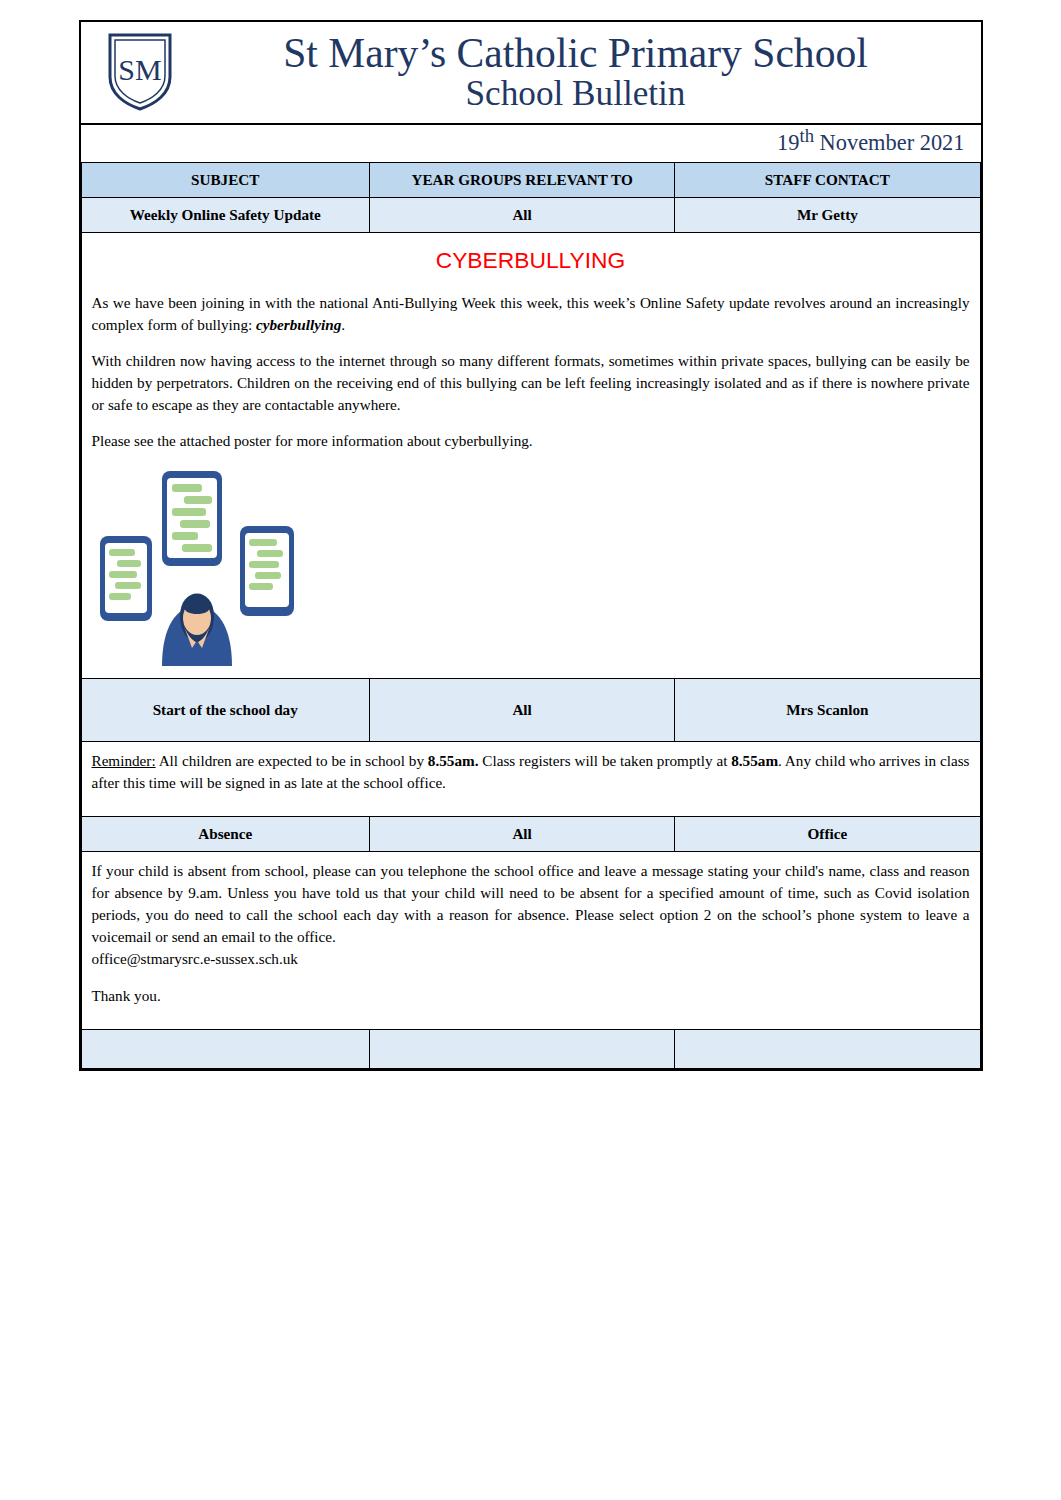SM
St Mary’s Catholic Primary School
School Bulletin
19th November 2021
| SUBJECT | YEAR GROUPS RELEVANT TO | STAFF CONTACT |
| --- | --- | --- |
| Weekly Online Safety Update | All | Mr Getty |
| CYBERBULLYING As we have been joining in with the national Anti-Bullying Week this week, this week’s Online Safety update revolves around an increasingly complex form of bullying: cyberbullying . With children now having access to the internet through so many different formats, sometimes within private spaces, bullying can be easily be hidden by perpetrators. Children on the receiving end of this bullying can be left feeling increasingly isolated and as if there is nowhere private or safe to escape as they are contactable anywhere. Please see the attached poster for more information about cyberbullying. |
| Start of the school day | All | Mrs Scanlon |
| Reminder: All children are expected to be in school by 8.55am. Class registers will be taken promptly at 8.55am . Any child who arrives in class after this time will be signed in as late at the school office. |
| Absence | All | Office |
| If your child is absent from school, please can you telephone the school office and leave a message stating your child's name, class and reason for absence by 9.am. Unless you have told us that your child will need to be absent for a specified amount of time, such as Covid isolation periods, you do need to call the school each day with a reason for absence. Please select option 2 on the school’s phone system to leave a voicemail or send an email to the office. office@stmarysrc.e-sussex.sch.uk Thank you. |